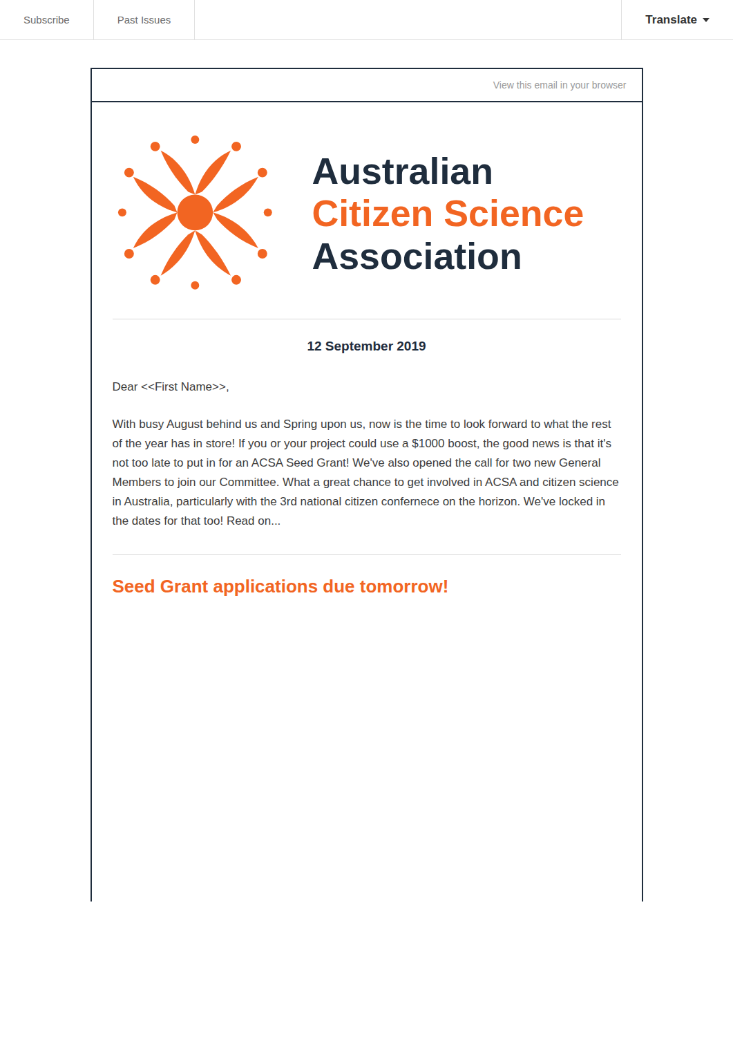Subscribe
Past Issues
Translate
View this email in your browser
Australian Citizen Science Association
12 September 2019
Dear <<First Name>>,
With busy August behind us and Spring upon us, now is the time to look forward to what the rest of the year has in store! If you or your project could use a $1000 boost, the good news is that it's not too late to put in for an ACSA Seed Grant! We've also opened the call for two new General Members to join our Committee. What a great chance to get involved in ACSA and citizen science in Australia, particularly with the 3rd national citizen confernece on the horizon. We've locked in the dates for that too! Read on...
Seed Grant applications due tomorrow!